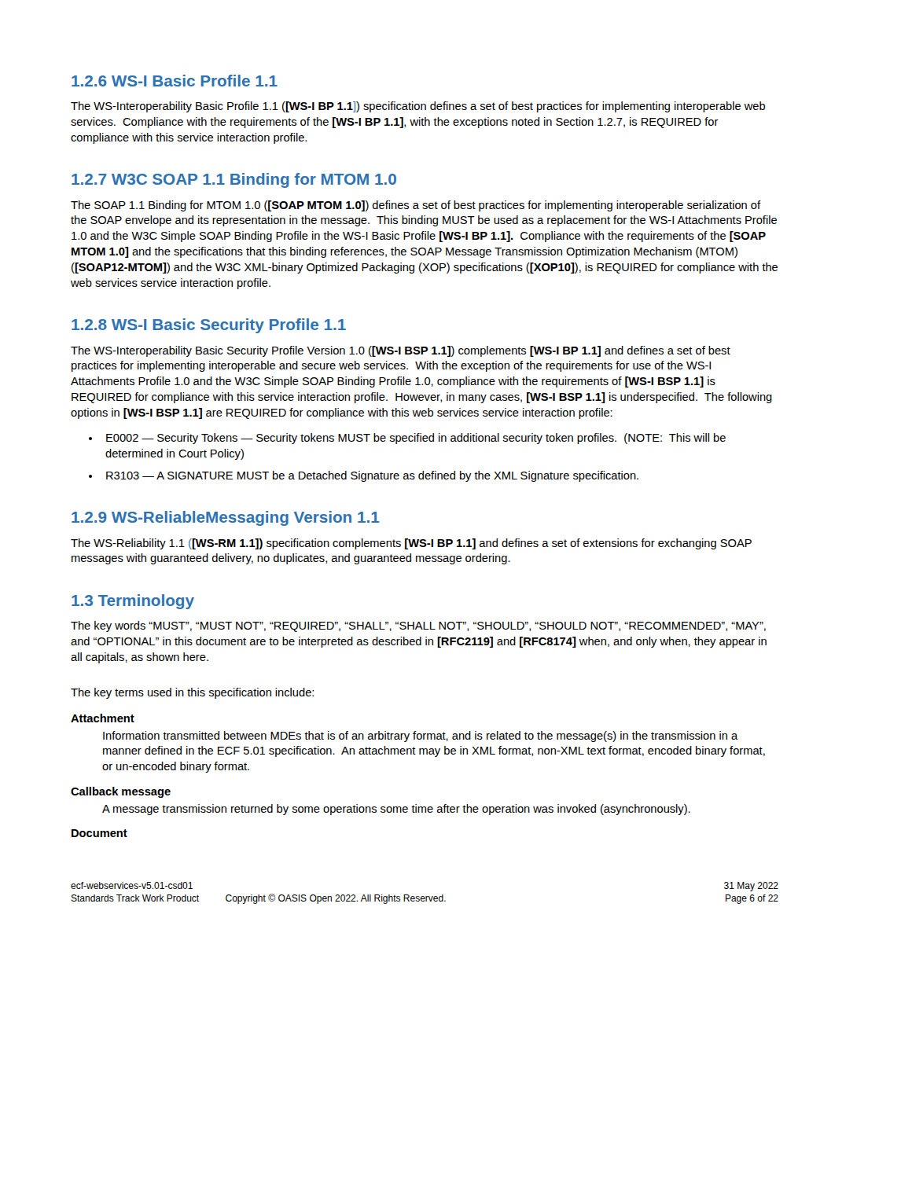1.2.6 WS-I Basic Profile 1.1
The WS-Interoperability Basic Profile 1.1 ([WS-I BP 1.1]) specification defines a set of best practices for implementing interoperable web services. Compliance with the requirements of the [WS-I BP 1.1], with the exceptions noted in Section 1.2.7, is REQUIRED for compliance with this service interaction profile.
1.2.7 W3C SOAP 1.1 Binding for MTOM 1.0
The SOAP 1.1 Binding for MTOM 1.0 ([SOAP MTOM 1.0]) defines a set of best practices for implementing interoperable serialization of the SOAP envelope and its representation in the message. This binding MUST be used as a replacement for the WS-I Attachments Profile 1.0 and the W3C Simple SOAP Binding Profile in the WS-I Basic Profile [WS-I BP 1.1]. Compliance with the requirements of the [SOAP MTOM 1.0] and the specifications that this binding references, the SOAP Message Transmission Optimization Mechanism (MTOM) ([SOAP12-MTOM]) and the W3C XML-binary Optimized Packaging (XOP) specifications ([XOP10]), is REQUIRED for compliance with the web services service interaction profile.
1.2.8 WS-I Basic Security Profile 1.1
The WS-Interoperability Basic Security Profile Version 1.0 ([WS-I BSP 1.1]) complements [WS-I BP 1.1] and defines a set of best practices for implementing interoperable and secure web services. With the exception of the requirements for use of the WS-I Attachments Profile 1.0 and the W3C Simple SOAP Binding Profile 1.0, compliance with the requirements of [WS-I BSP 1.1] is REQUIRED for compliance with this service interaction profile. However, in many cases, [WS-I BSP 1.1] is underspecified. The following options in [WS-I BSP 1.1] are REQUIRED for compliance with this web services service interaction profile:
E0002 — Security Tokens — Security tokens MUST be specified in additional security token profiles. (NOTE: This will be determined in Court Policy)
R3103 — A SIGNATURE MUST be a Detached Signature as defined by the XML Signature specification.
1.2.9 WS-ReliableMessaging Version 1.1
The WS-Reliability 1.1 ([WS-RM 1.1]) specification complements [WS-I BP 1.1] and defines a set of extensions for exchanging SOAP messages with guaranteed delivery, no duplicates, and guaranteed message ordering.
1.3 Terminology
The key words “MUST”, “MUST NOT”, “REQUIRED”, “SHALL”, “SHALL NOT”, “SHOULD”, “SHOULD NOT”, “RECOMMENDED”, “MAY”, and “OPTIONAL” in this document are to be interpreted as described in [RFC2119] and [RFC8174] when, and only when, they appear in all capitals, as shown here.
The key terms used in this specification include:
Attachment
Information transmitted between MDEs that is of an arbitrary format, and is related to the message(s) in the transmission in a manner defined in the ECF 5.01 specification. An attachment may be in XML format, non-XML text format, encoded binary format, or un-encoded binary format.
Callback message
A message transmission returned by some operations some time after the operation was invoked (asynchronously).
Document
ecf-webservices-v5.01-csd01
Standards Track Work Product Copyright © OASIS Open 2022. All Rights Reserved.
31 May 2022
Page 6 of 22